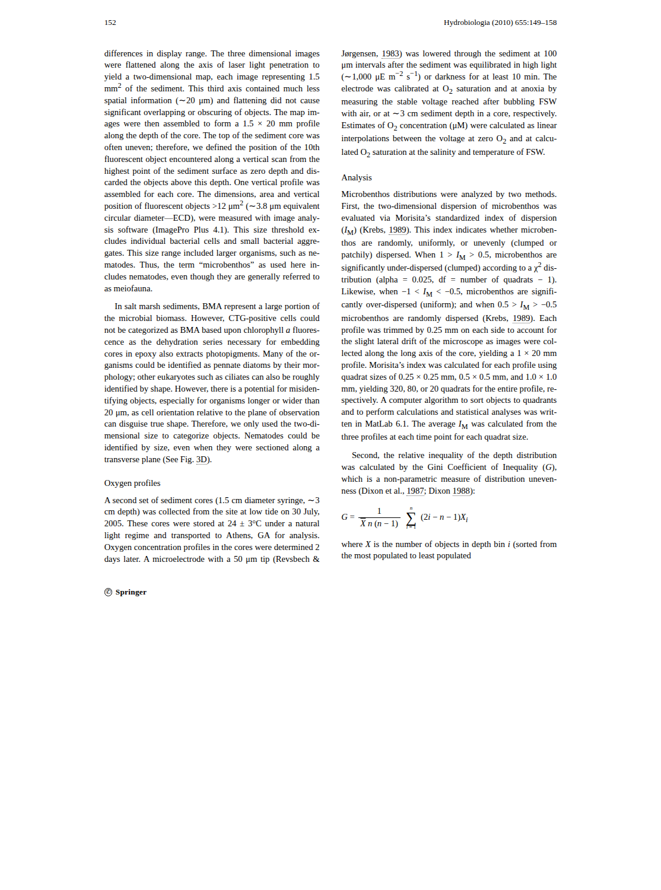152 Hydrobiologia (2010) 655:149–158
differences in display range. The three dimensional images were flattened along the axis of laser light penetration to yield a two-dimensional map, each image representing 1.5 mm2 of the sediment. This third axis contained much less spatial information (∼20 μm) and flattening did not cause significant overlapping or obscuring of objects. The map images were then assembled to form a 1.5 × 20 mm profile along the depth of the core. The top of the sediment core was often uneven; therefore, we defined the position of the 10th fluorescent object encountered along a vertical scan from the highest point of the sediment surface as zero depth and discarded the objects above this depth. One vertical profile was assembled for each core. The dimensions, area and vertical position of fluorescent objects >12 μm2 (∼3.8 μm equivalent circular diameter—ECD), were measured with image analysis software (ImagePro Plus 4.1). This size threshold excludes individual bacterial cells and small bacterial aggregates. This size range included larger organisms, such as nematodes. Thus, the term “microbenthos” as used here includes nematodes, even though they are generally referred to as meiofauna.
In salt marsh sediments, BMA represent a large portion of the microbial biomass. However, CTG-positive cells could not be categorized as BMA based upon chlorophyll a fluorescence as the dehydration series necessary for embedding cores in epoxy also extracts photopigments. Many of the organisms could be identified as pennate diatoms by their morphology; other eukaryotes such as ciliates can also be roughly identified by shape. However, there is a potential for misidentifying objects, especially for organisms longer or wider than 20 μm, as cell orientation relative to the plane of observation can disguise true shape. Therefore, we only used the two-dimensional size to categorize objects. Nematodes could be identified by size, even when they were sectioned along a transverse plane (See Fig. 3D).
Oxygen profiles
A second set of sediment cores (1.5 cm diameter syringe, ∼3 cm depth) was collected from the site at low tide on 30 July, 2005. These cores were stored at 24 ± 3°C under a natural light regime and transported to Athens, GA for analysis. Oxygen concentration profiles in the cores were determined 2 days later. A microelectrode with a 50 μm tip (Revsbech & Jørgensen, 1983) was lowered through the sediment at 100 μm intervals after the sediment was equilibrated in high light (∼1,000 μE m−2 s−1) or darkness for at least 10 min. The electrode was calibrated at O2 saturation and at anoxia by measuring the stable voltage reached after bubbling FSW with air, or at ∼3 cm sediment depth in a core, respectively. Estimates of O2 concentration (μM) were calculated as linear interpolations between the voltage at zero O2 and at calculated O2 saturation at the salinity and temperature of FSW.
Analysis
Microbenthos distributions were analyzed by two methods. First, the two-dimensional dispersion of microbenthos was evaluated via Morisita’s standardized index of dispersion (IM) (Krebs, 1989). This index indicates whether microbenthos are randomly, uniformly, or unevenly (clumped or patchily) dispersed. When 1 > IM > 0.5, microbenthos are significantly under-dispersed (clumped) according to a χ2 distribution (alpha = 0.025, df = number of quadrats − 1). Likewise, when −1 < IM < −0.5, microbenthos are significantly over-dispersed (uniform); and when 0.5 > IM > −0.5 microbenthos are randomly dispersed (Krebs, 1989). Each profile was trimmed by 0.25 mm on each side to account for the slight lateral drift of the microscope as images were collected along the long axis of the core, yielding a 1 × 20 mm profile. Morisita’s index was calculated for each profile using quadrat sizes of 0.25 × 0.25 mm, 0.5 × 0.5 mm, and 1.0 × 1.0 mm, yielding 320, 80, or 20 quadrats for the entire profile, respectively. A computer algorithm to sort objects to quadrants and to perform calculations and statistical analyses was written in MatLab 6.1. The average IM was calculated from the three profiles at each time point for each quadrat size.
Second, the relative inequality of the depth distribution was calculated by the Gini Coefficient of Inequality (G), which is a non-parametric measure of distribution unevenness (Dixon et al., 1987; Dixon 1988):
G = 1 X n (n − 1) n ∑ i = 1 (2i − n − 1)Xi
where X is the number of objects in depth bin i (sorted from the most populated to least populated
✆ Springer